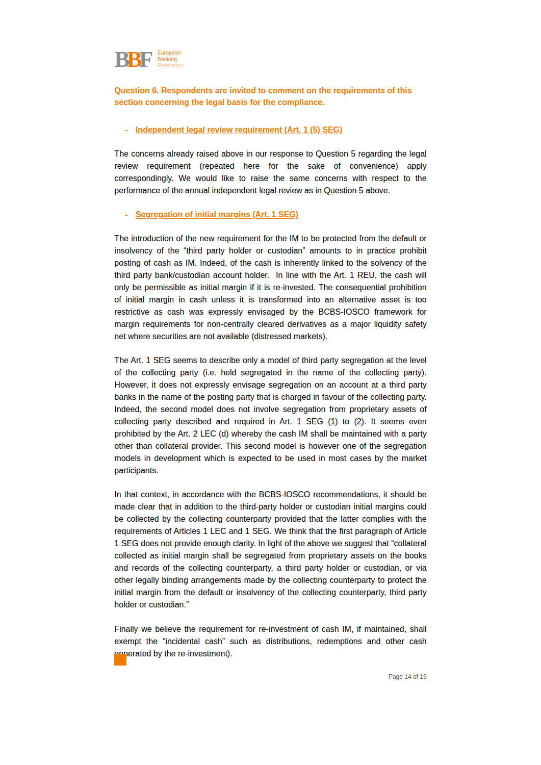BBF European
Banking
Federation
Question 6. Respondents are invited to comment on the requirements of this section concerning the legal basis for the compliance.
Independent legal review requirement (Art. 1 (5) SEG)
The concerns already raised above in our response to Question 5 regarding the legal review requirement (repeated here for the sake of convenience) apply correspondingly. We would like to raise the same concerns with respect to the performance of the annual independent legal review as in Question 5 above.
Segregation of initial margins (Art. 1 SEG)
The introduction of the new requirement for the IM to be protected from the default or insolvency of the “third party holder or custodian” amounts to in practice prohibit posting of cash as IM. Indeed, of the cash is inherently linked to the solvency of the third party bank/custodian account holder. In line with the Art. 1 REU, the cash will only be permissible as initial margin if it is re-invested. The consequential prohibition of initial margin in cash unless it is transformed into an alternative asset is too restrictive as cash was expressly envisaged by the BCBS-IOSCO framework for margin requirements for non-centrally cleared derivatives as a major liquidity safety net where securities are not available (distressed markets).
The Art. 1 SEG seems to describe only a model of third party segregation at the level of the collecting party (i.e. held segregated in the name of the collecting party). However, it does not expressly envisage segregation on an account at a third party banks in the name of the posting party that is charged in favour of the collecting party. Indeed, the second model does not involve segregation from proprietary assets of collecting party described and required in Art. 1 SEG (1) to (2). It seems even prohibited by the Art. 2 LEC (d) whereby the cash IM shall be maintained with a party other than collateral provider. This second model is however one of the segregation models in development which is expected to be used in most cases by the market participants.
In that context, in accordance with the BCBS-IOSCO recommendations, it should be made clear that in addition to the third-party holder or custodian initial margins could be collected by the collecting counterparty provided that the latter complies with the requirements of Articles 1 LEC and 1 SEG. We think that the first paragraph of Article 1 SEG does not provide enough clarity. In light of the above we suggest that “collateral collected as initial margin shall be segregated from proprietary assets on the books and records of the collecting counterparty, a third party holder or custodian, or via other legally binding arrangements made by the collecting counterparty to protect the initial margin from the default or insolvency of the collecting counterparty, third party holder or custodian.”
Finally we believe the requirement for re-investment of cash IM, if maintained, shall exempt the “incidental cash” such as distributions, redemptions and other cash generated by the re-investment).
Page 14 of 19